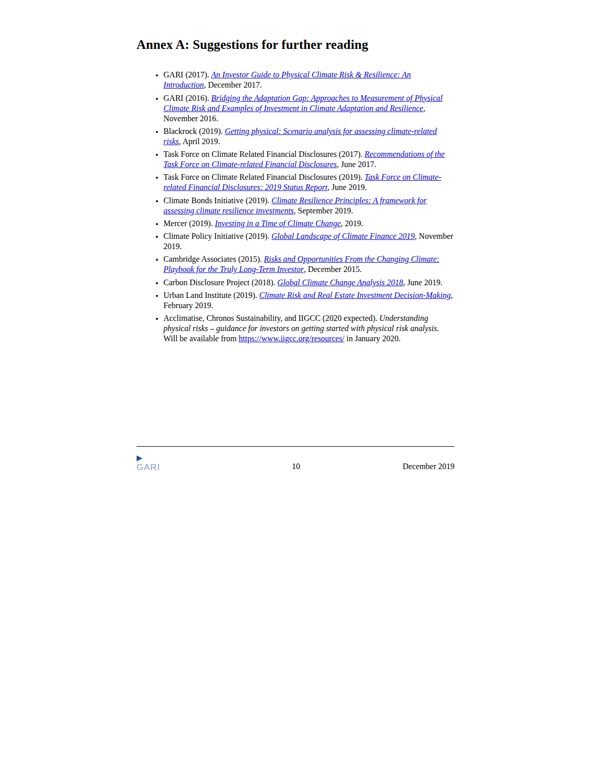Annex A: Suggestions for further reading
GARI (2017). An Investor Guide to Physical Climate Risk & Resilience: An Introduction, December 2017.
GARI (2016). Bridging the Adaptation Gap: Approaches to Measurement of Physical Climate Risk and Examples of Investment in Climate Adaptation and Resilience, November 2016.
Blackrock (2019). Getting physical: Scenario analysis for assessing climate-related risks, April 2019.
Task Force on Climate Related Financial Disclosures (2017). Recommendations of the Task Force on Climate-related Financial Disclosures, June 2017.
Task Force on Climate Related Financial Disclosures (2019). Task Force on Climate-related Financial Disclosures: 2019 Status Report, June 2019.
Climate Bonds Initiative (2019). Climate Resilience Principles: A framework for assessing climate resilience investments, September 2019.
Mercer (2019). Investing in a Time of Climate Change, 2019.
Climate Policy Initiative (2019). Global Landscape of Climate Finance 2019, November 2019.
Cambridge Associates (2015). Risks and Opportunities From the Changing Climate: Playbook for the Truly Long-Term Investor, December 2015.
Carbon Disclosure Project (2018). Global Climate Change Analysis 2018, June 2019.
Urban Land Institute (2019). Climate Risk and Real Estate Investment Decision-Making, February 2019.
Acclimatise, Chronos Sustainability, and IIGCC (2020 expected). Understanding physical risks – guidance for investors on getting started with physical risk analysis. Will be available from https://www.iigcc.org/resources/ in January 2020.
▸ GARI
10
December 2019